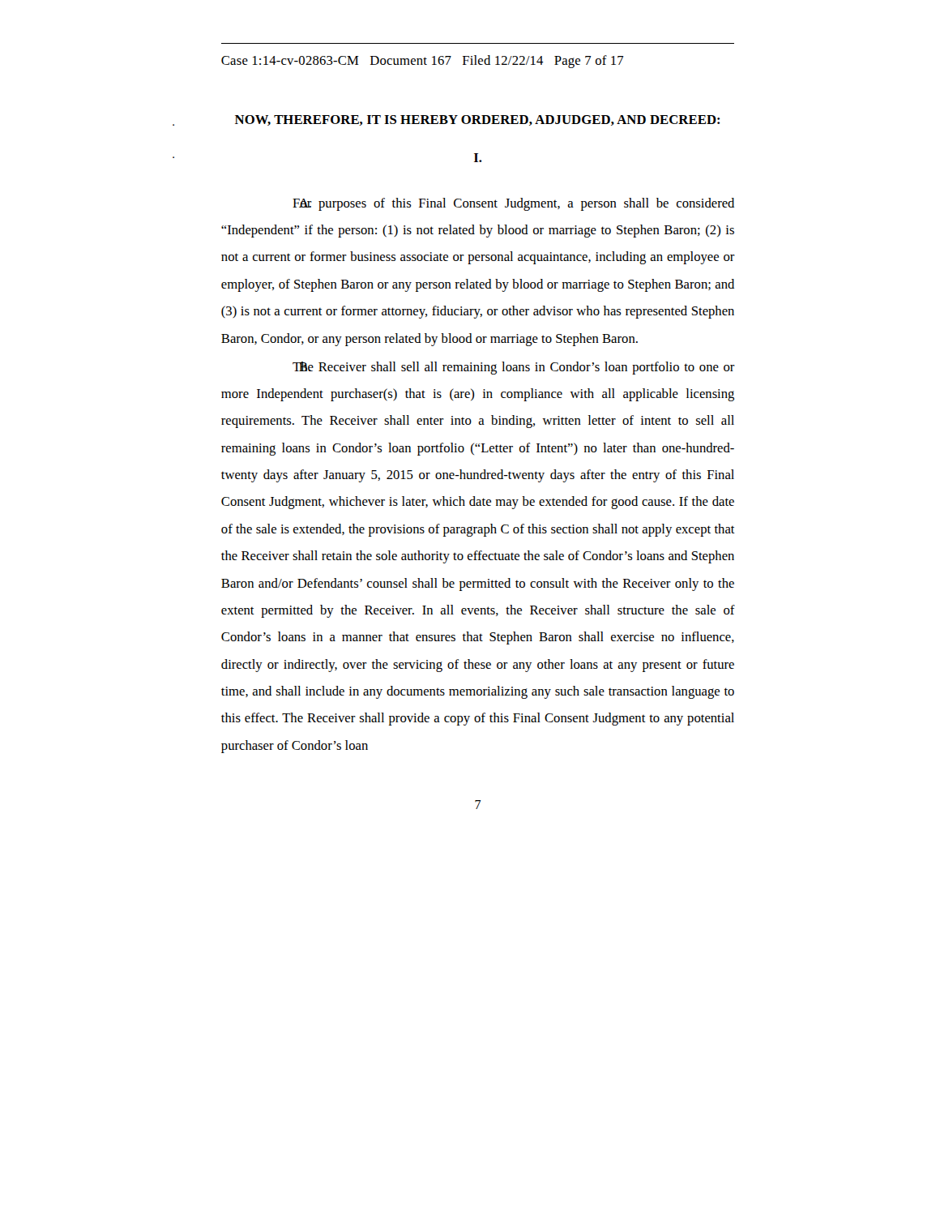Case 1:14-cv-02863-CM Document 167 Filed 12/22/14 Page 7 of 17
.
.
NOW, THEREFORE, IT IS HEREBY ORDERED, ADJUDGED, AND DECREED:
I.
A. For purposes of this Final Consent Judgment, a person shall be considered “Independent” if the person: (1) is not related by blood or marriage to Stephen Baron; (2) is not a current or former business associate or personal acquaintance, including an employee or employer, of Stephen Baron or any person related by blood or marriage to Stephen Baron; and (3) is not a current or former attorney, fiduciary, or other advisor who has represented Stephen Baron, Condor, or any person related by blood or marriage to Stephen Baron.
B. The Receiver shall sell all remaining loans in Condor’s loan portfolio to one or more Independent purchaser(s) that is (are) in compliance with all applicable licensing requirements. The Receiver shall enter into a binding, written letter of intent to sell all remaining loans in Condor’s loan portfolio (“Letter of Intent”) no later than one-hundred-twenty days after January 5, 2015 or one-hundred-twenty days after the entry of this Final Consent Judgment, whichever is later, which date may be extended for good cause. If the date of the sale is extended, the provisions of paragraph C of this section shall not apply except that the Receiver shall retain the sole authority to effectuate the sale of Condor’s loans and Stephen Baron and/or Defendants’ counsel shall be permitted to consult with the Receiver only to the extent permitted by the Receiver. In all events, the Receiver shall structure the sale of Condor’s loans in a manner that ensures that Stephen Baron shall exercise no influence, directly or indirectly, over the servicing of these or any other loans at any present or future time, and shall include in any documents memorializing any such sale transaction language to this effect. The Receiver shall provide a copy of this Final Consent Judgment to any potential purchaser of Condor’s loan
7